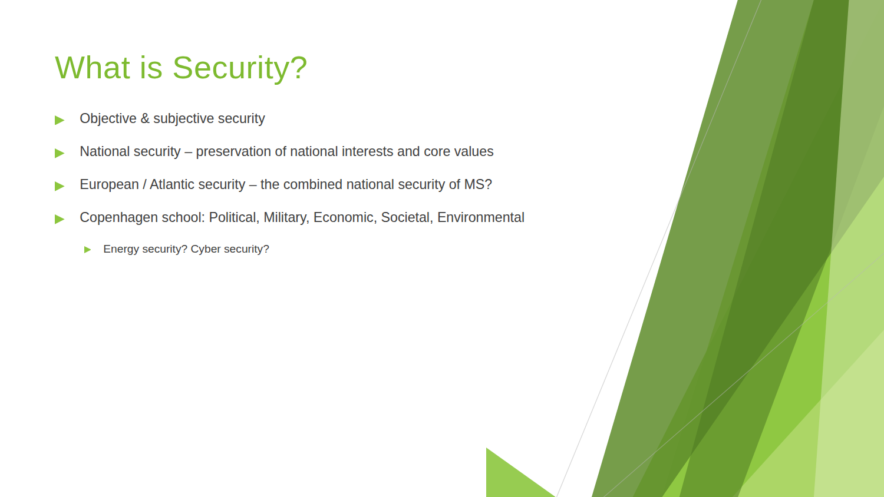What is Security?
Objective & subjective security
National security – preservation of national interests and core values
European / Atlantic security – the combined national security of MS?
Copenhagen school: Political, Military, Economic, Societal, Environmental
Energy security? Cyber security?